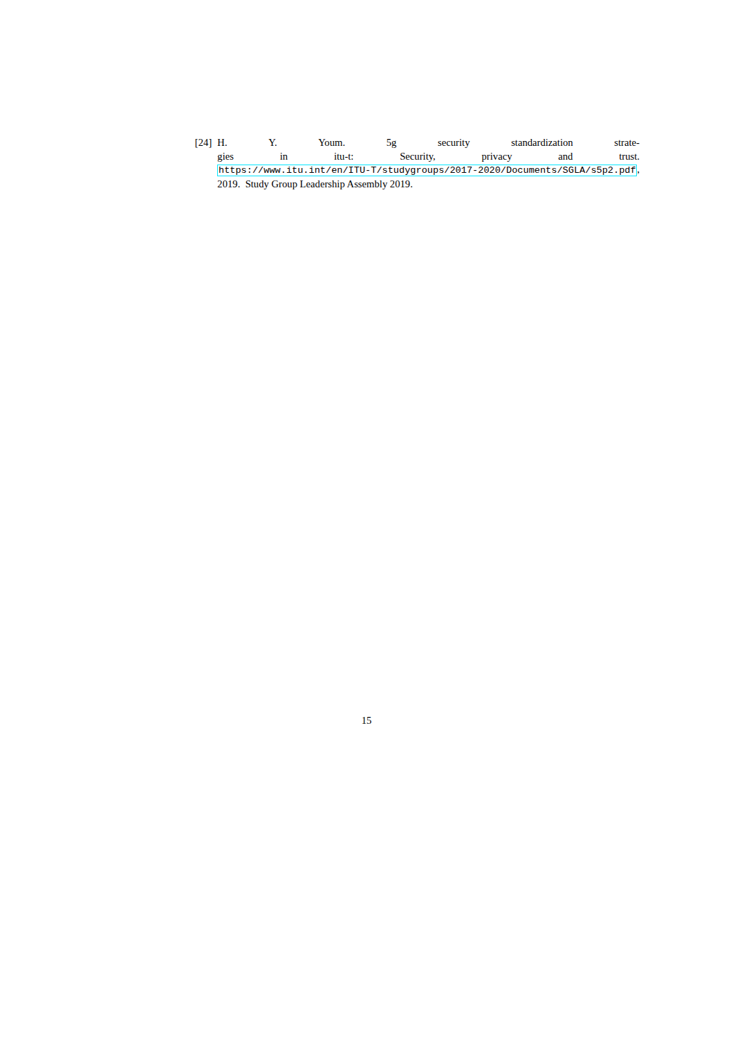[24]
H. Y. Youm. 5g security standardization strate-
gies in itu-t: Security, privacy and trust.
https://www.itu.int/en/ITU-T/studygroups/2017-2020/Documents/SGLA/s5p2.pdf,
2019. Study Group Leadership Assembly 2019.
15